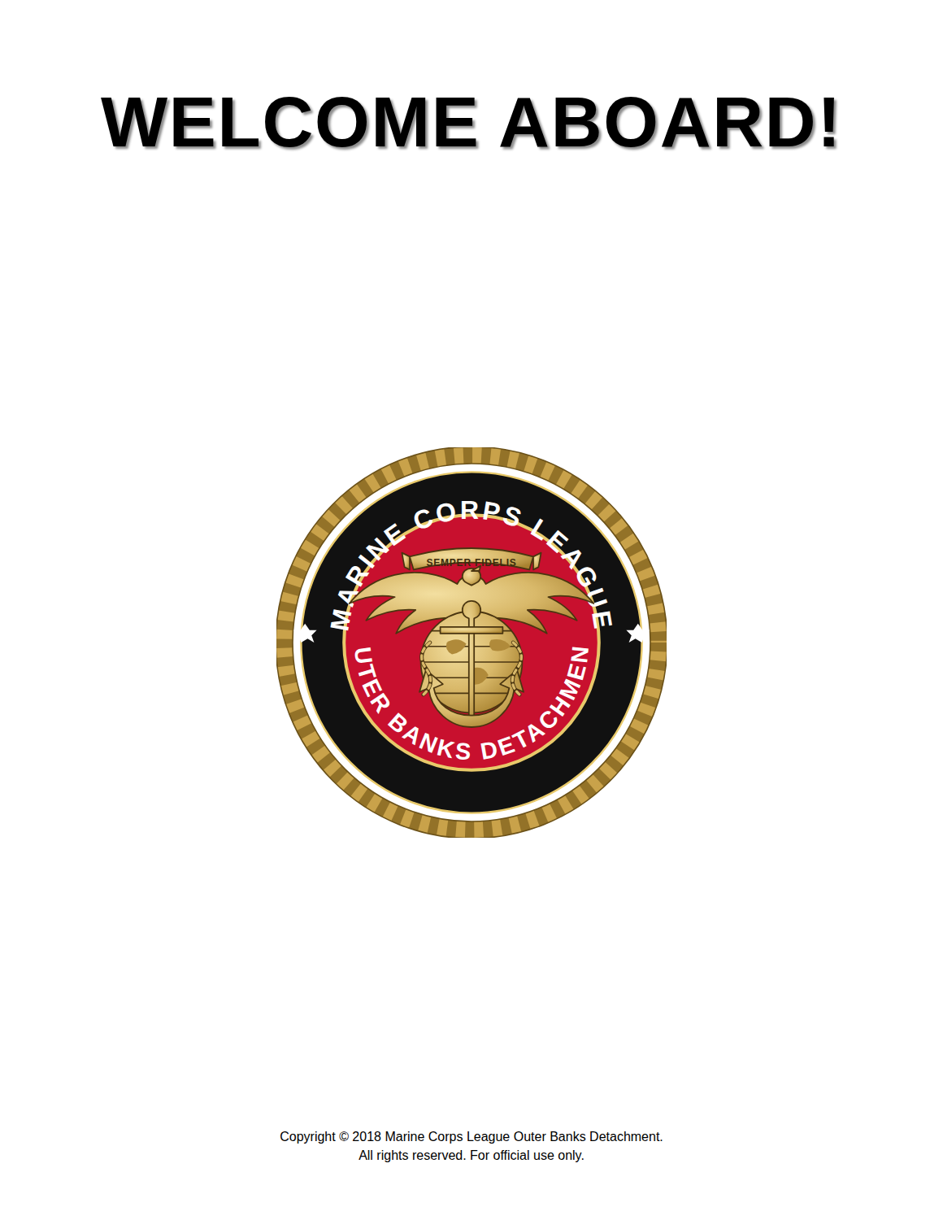WELCOME ABOARD!
Marine Corps League Outer Banks Detachment emblem Circular emblem with a gold rope border, black outer ring bearing the words "Marine Corps League" above and "Outer Banks Detachment" below, two gold stars at the sides, and a red center containing the Marine Corps eagle, globe and anchor with a "Semper Fidelis" scroll. MARINE CORPS LEAGUE OUTER BANKS DETACHMENT SEMPER FIDELIS
Copyright © 2018 Marine Corps League Outer Banks Detachment.
All rights reserved. For official use only.